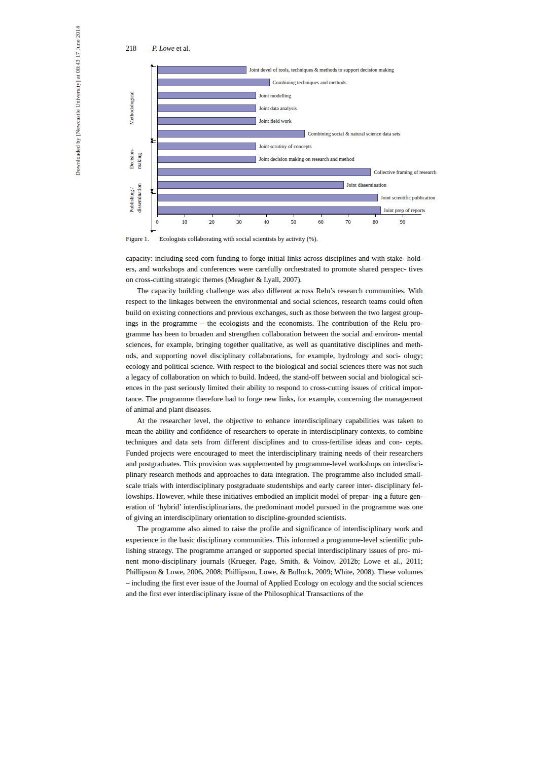Downloaded by [Newcastle University] at 08:43 17 June 2014
218 P. Lowe et al.
Methodological
Decision-
making
Publishing /
dissemination
Joint devel of tools, techniques & methods to support decision making
Combining techniques and methods
Joint modelling
Joint data analysis
Joint field work
Combining social & natural science data sets
Joint scrutiny of concepts
Joint decision making on research and method
Collective framing of research
Joint dissemination
Joint scientific publication
Joint prep of reports
0
10
20
30
40
50
60
70
80
90
Figure 1. Ecologists collaborating with social scientists by activity (%).
capacity: including seed-corn funding to forge initial links across disciplines and with stake- holders, and workshops and conferences were carefully orchestrated to promote shared perspec- tives on cross-cutting strategic themes (Meagher & Lyall, 2007).
The capacity building challenge was also different across Relu’s research communities. With respect to the linkages between the environmental and social sciences, research teams could often build on existing connections and previous exchanges, such as those between the two largest groupings in the programme – the ecologists and the economists. The contribution of the Relu programme has been to broaden and strengthen collaboration between the social and environ- mental sciences, for example, bringing together qualitative, as well as quantitative disciplines and methods, and supporting novel disciplinary collaborations, for example, hydrology and soci- ology; ecology and political science. With respect to the biological and social sciences there was not such a legacy of collaboration on which to build. Indeed, the stand-off between social and biological sciences in the past seriously limited their ability to respond to cross-cutting issues of critical importance. The programme therefore had to forge new links, for example, concerning the management of animal and plant diseases.
At the researcher level, the objective to enhance interdisciplinary capabilities was taken to mean the ability and confidence of researchers to operate in interdisciplinary contexts, to combine techniques and data sets from different disciplines and to cross-fertilise ideas and con- cepts. Funded projects were encouraged to meet the interdisciplinary training needs of their researchers and postgraduates. This provision was supplemented by programme-level workshops on interdisciplinary research methods and approaches to data integration. The programme also included small-scale trials with interdisciplinary postgraduate studentships and early career inter- disciplinary fellowships. However, while these initiatives embodied an implicit model of prepar- ing a future generation of ‘hybrid’ interdisciplinarians, the predominant model pursued in the programme was one of giving an interdisciplinary orientation to discipline-grounded scientists.
The programme also aimed to raise the profile and significance of interdisciplinary work and experience in the basic disciplinary communities. This informed a programme-level scientific publishing strategy. The programme arranged or supported special interdisciplinary issues of pro- minent mono-disciplinary journals (Krueger, Page, Smith, & Voinov, 2012b; Lowe et al., 2011; Phillipson & Lowe, 2006, 2008; Phillipson, Lowe, & Bullock, 2009; White, 2008). These volumes – including the first ever issue of the Journal of Applied Ecology on ecology and the social sciences and the first ever interdisciplinary issue of the Philosophical Transactions of the